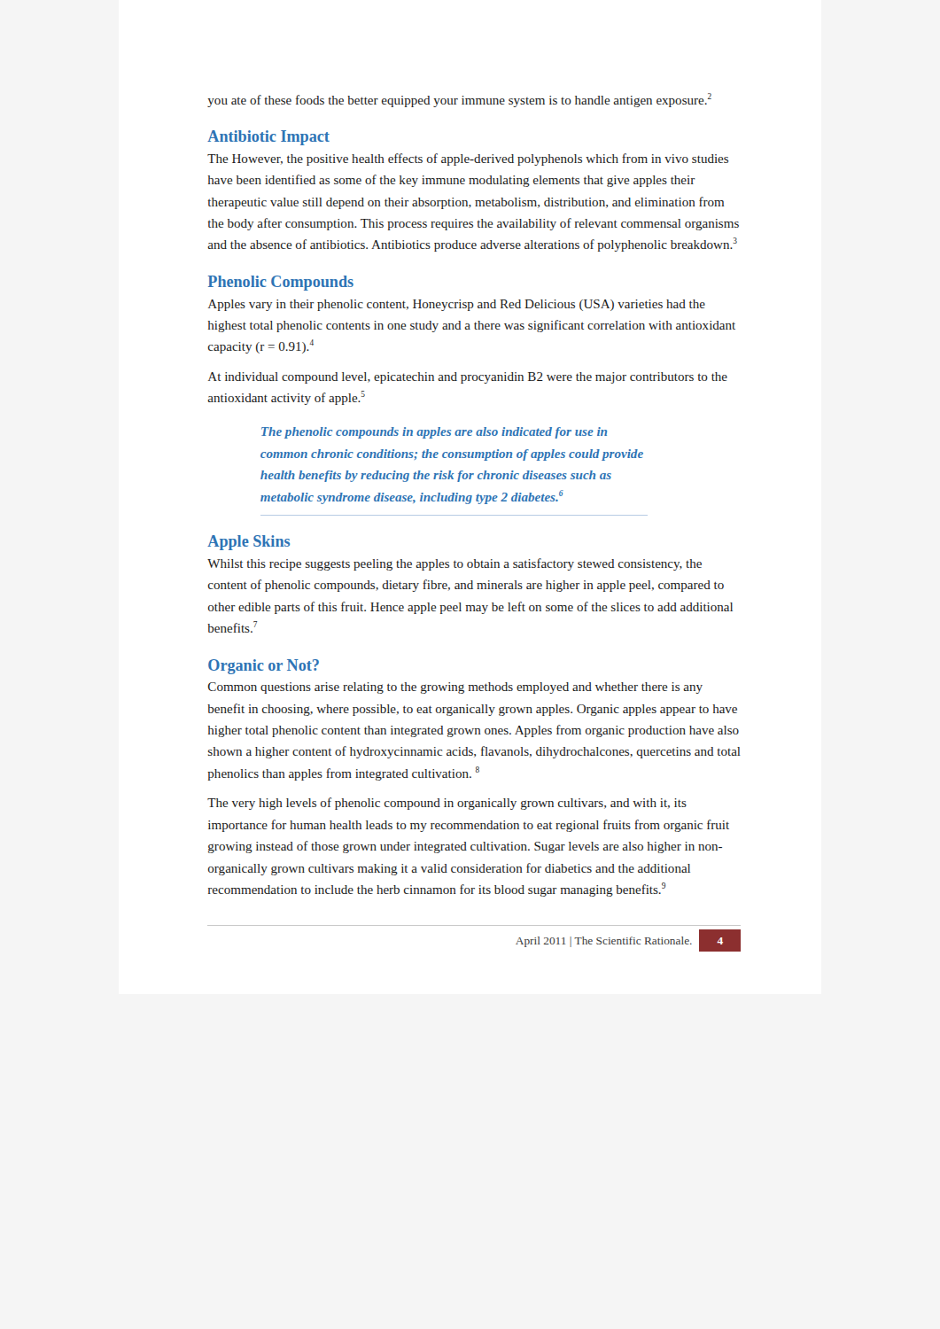you ate of these foods the better equipped your immune system is to handle antigen exposure.2
Antibiotic Impact
The However, the positive health effects of apple-derived polyphenols which from in vivo studies have been identified as some of the key immune modulating elements that give apples their therapeutic value still depend on their absorption, metabolism, distribution, and elimination from the body after consumption. This process requires the availability of relevant commensal organisms and the absence of antibiotics. Antibiotics produce adverse alterations of polyphenolic breakdown.3
Phenolic Compounds
Apples vary in their phenolic content, Honeycrisp and Red Delicious (USA) varieties had the highest total phenolic contents in one study and a there was significant correlation with antioxidant capacity (r = 0.91).4
At individual compound level, epicatechin and procyanidin B2 were the major contributors to the antioxidant activity of apple.5
The phenolic compounds in apples are also indicated for use in common chronic conditions; the consumption of apples could provide health benefits by reducing the risk for chronic diseases such as metabolic syndrome disease, including type 2 diabetes.6
Apple Skins
Whilst this recipe suggests peeling the apples to obtain a satisfactory stewed consistency, the content of phenolic compounds, dietary fibre, and minerals are higher in apple peel, compared to other edible parts of this fruit. Hence apple peel may be left on some of the slices to add additional benefits.7
Organic or Not?
Common questions arise relating to the growing methods employed and whether there is any benefit in choosing, where possible, to eat organically grown apples. Organic apples appear to have higher total phenolic content than integrated grown ones. Apples from organic production have also shown a higher content of hydroxycinnamic acids, flavanols, dihydrochalcones, quercetins and total phenolics than apples from integrated cultivation. 8
The very high levels of phenolic compound in organically grown cultivars, and with it, its importance for human health leads to my recommendation to eat regional fruits from organic fruit growing instead of those grown under integrated cultivation. Sugar levels are also higher in non-organically grown cultivars making it a valid consideration for diabetics and the additional recommendation to include the herb cinnamon for its blood sugar managing benefits.9
April 2011 | The Scientific Rationale. 4